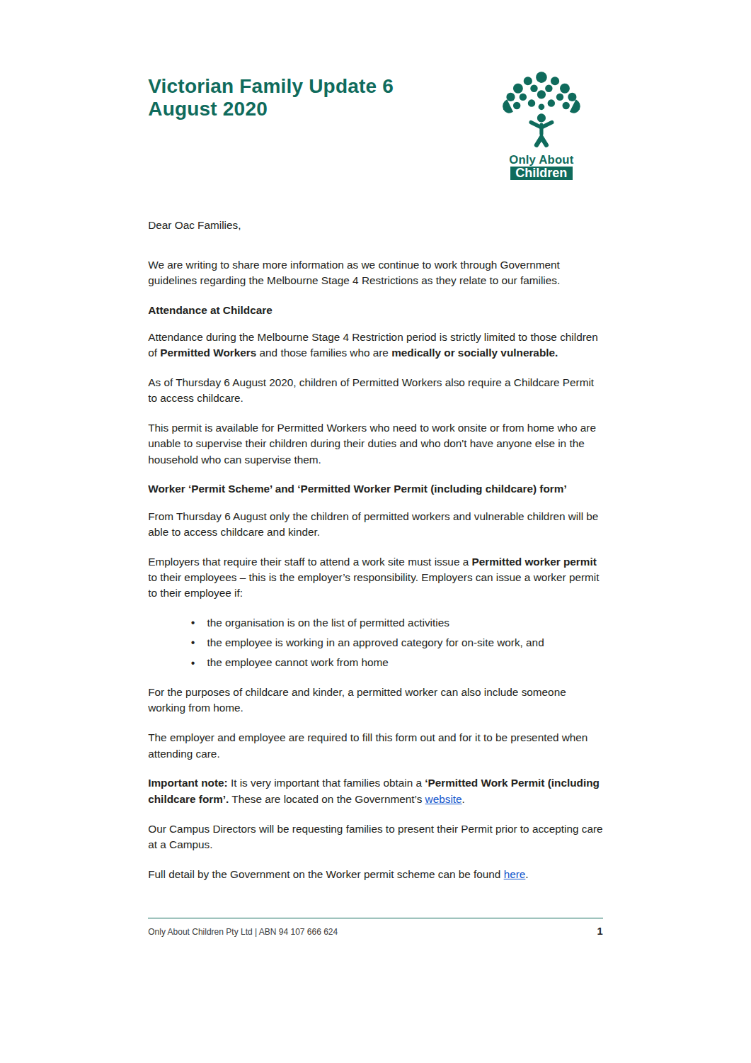Victorian Family Update 6 August 2020
Only About
Children
Dear Oac Families,
We are writing to share more information as we continue to work through Government guidelines regarding the Melbourne Stage 4 Restrictions as they relate to our families.
Attendance at Childcare
Attendance during the Melbourne Stage 4 Restriction period is strictly limited to those children of Permitted Workers and those families who are medically or socially vulnerable.
As of Thursday 6 August 2020, children of Permitted Workers also require a Childcare Permit to access childcare.
This permit is available for Permitted Workers who need to work onsite or from home who are unable to supervise their children during their duties and who don't have anyone else in the household who can supervise them.
Worker ‘Permit Scheme’ and ‘Permitted Worker Permit (including childcare) form’
From Thursday 6 August only the children of permitted workers and vulnerable children will be able to access childcare and kinder.
Employers that require their staff to attend a work site must issue a Permitted worker permit to their employees – this is the employer’s responsibility. Employers can issue a worker permit to their employee if:
the organisation is on the list of permitted activities
the employee is working in an approved category for on-site work, and
the employee cannot work from home
For the purposes of childcare and kinder, a permitted worker can also include someone working from home.
The employer and employee are required to fill this form out and for it to be presented when attending care.
Important note: It is very important that families obtain a ‘Permitted Work Permit (including childcare form’. These are located on the Government’s website.
Our Campus Directors will be requesting families to present their Permit prior to accepting care at a Campus.
Full detail by the Government on the Worker permit scheme can be found here.
Only About Children Pty Ltd | ABN 94 107 666 624 1